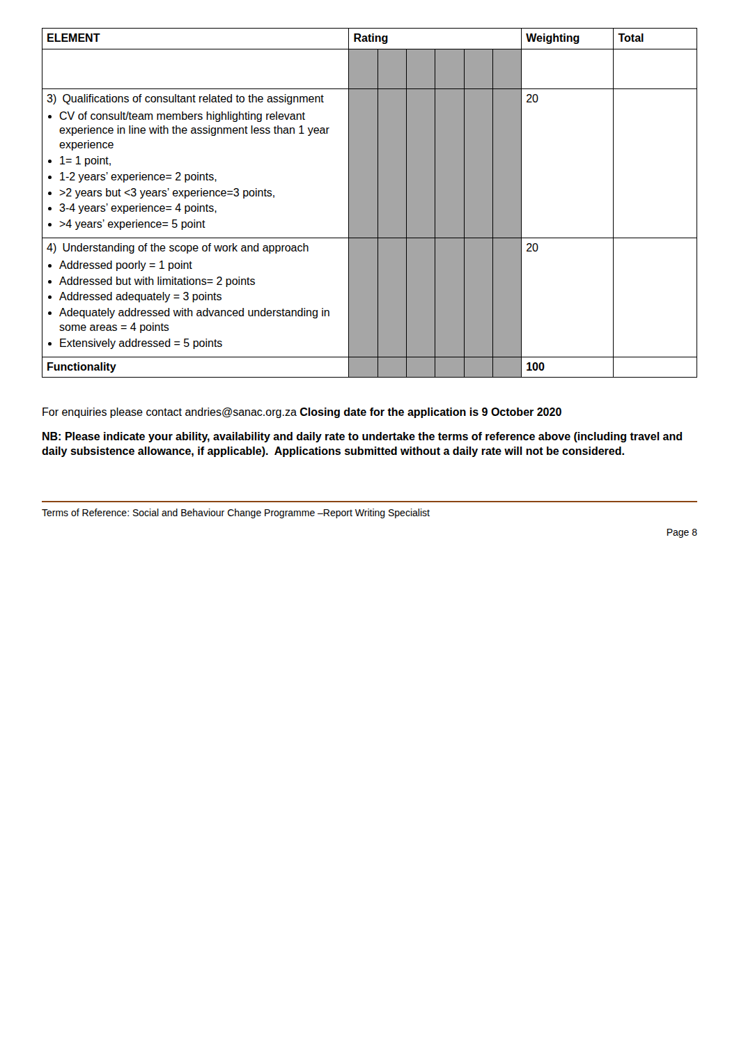| ELEMENT | Rating | Weighting | Total |
| --- | --- | --- | --- |
| 3) Qualifications of consultant related to the assignment CV of consult/team members highlighting relevant experience in line with the assignment less than 1 year experience 1= 1 point, 1-2 years’ experience= 2 points, >2 years but <3 years’ experience=3 points, 3-4 years’ experience= 4 points, >4 years’ experience= 5 point | | | | | | | 20 | |
| 4) Understanding of the scope of work and approach Addressed poorly = 1 point Addressed but with limitations= 2 points Addressed adequately = 3 points Adequately addressed with advanced understanding in some areas = 4 points Extensively addressed = 5 points | | | | | | | 20 | |
| Functionality | | | | | | | 100 | |
For enquiries please contact andries@sanac.org.za Closing date for the application is 9 October 2020
NB: Please indicate your ability, availability and daily rate to undertake the terms of reference above (including travel and daily subsistence allowance, if applicable). Applications submitted without a daily rate will not be considered.
Terms of Reference: Social and Behaviour Change Programme –Report Writing Specialist
Page 8